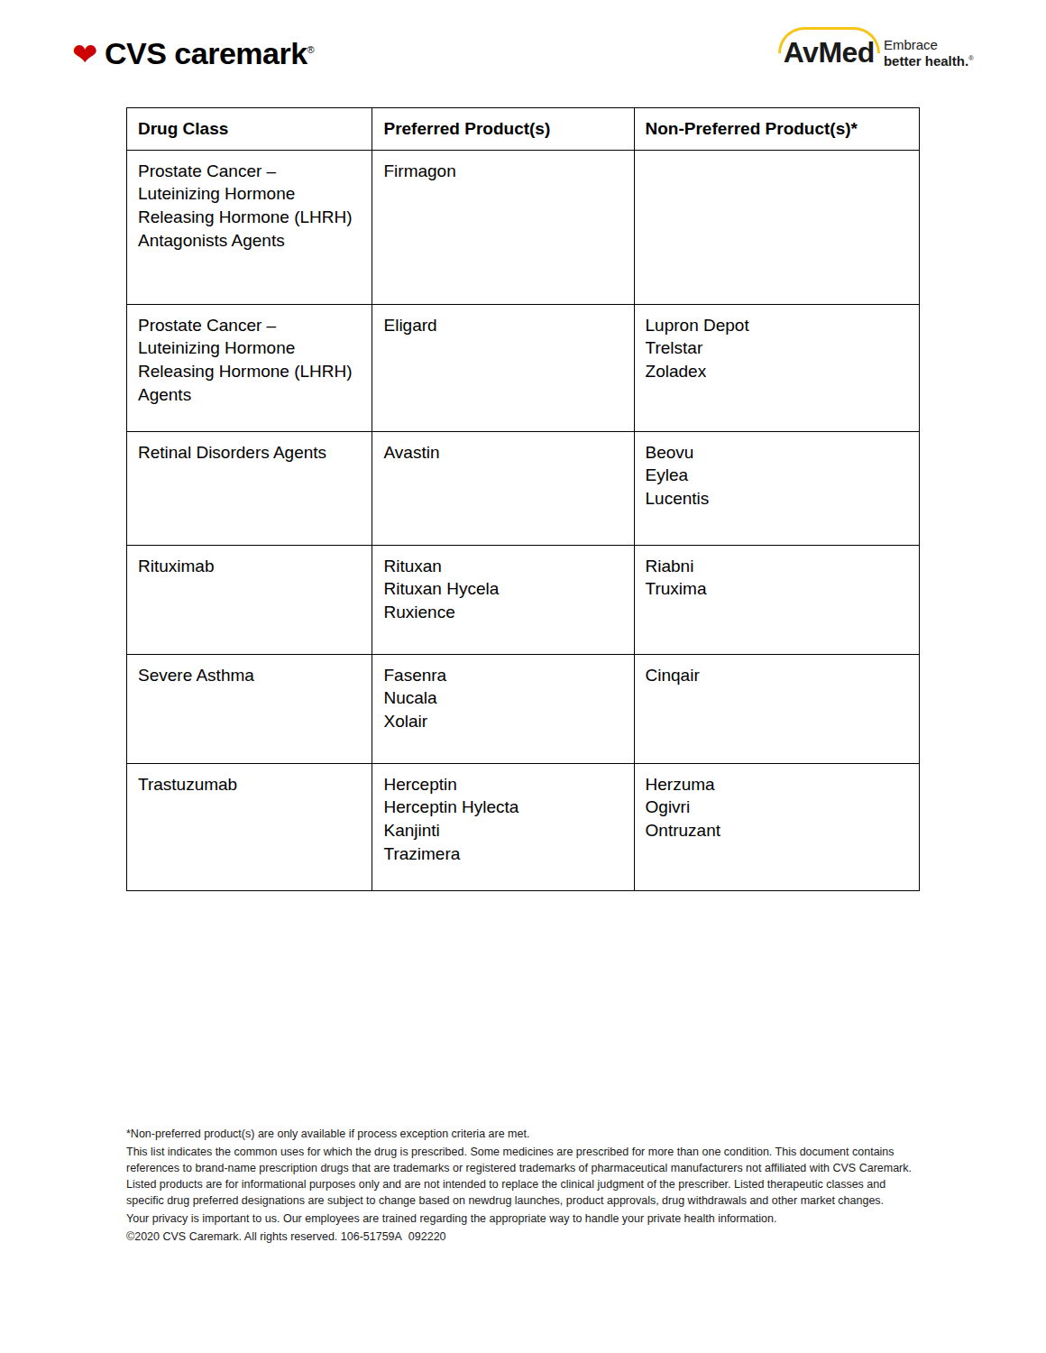❤ CVS caremark®
AvMed Embrace
better health.®
| Drug Class | Preferred Product(s) | Non-Preferred Product(s)* |
| --- | --- | --- |
| Prostate Cancer – Luteinizing Hormone Releasing Hormone (LHRH) Antagonists Agents | Firmagon | |
| Prostate Cancer – Luteinizing Hormone Releasing Hormone (LHRH) Agents | Eligard | Lupron Depot Trelstar Zoladex |
| Retinal Disorders Agents | Avastin | Beovu Eylea Lucentis |
| Rituximab | Rituxan Rituxan Hycela Ruxience | Riabni Truxima |
| Severe Asthma | Fasenra Nucala Xolair | Cinqair |
| Trastuzumab | Herceptin Herceptin Hylecta Kanjinti Trazimera | Herzuma Ogivri Ontruzant |
*Non-preferred product(s) are only available if process exception criteria are met.
This list indicates the common uses for which the drug is prescribed. Some medicines are prescribed for more than one condition. This document contains references to brand-name prescription drugs that are trademarks or registered trademarks of pharmaceutical manufacturers not affiliated with CVS Caremark. Listed products are for informational purposes only and are not intended to replace the clinical judgment of the prescriber. Listed therapeutic classes and specific drug preferred designations are subject to change based on newdrug launches, product approvals, drug withdrawals and other market changes.
Your privacy is important to us. Our employees are trained regarding the appropriate way to handle your private health information.
©2020 CVS Caremark. All rights reserved. 106-51759A 092220